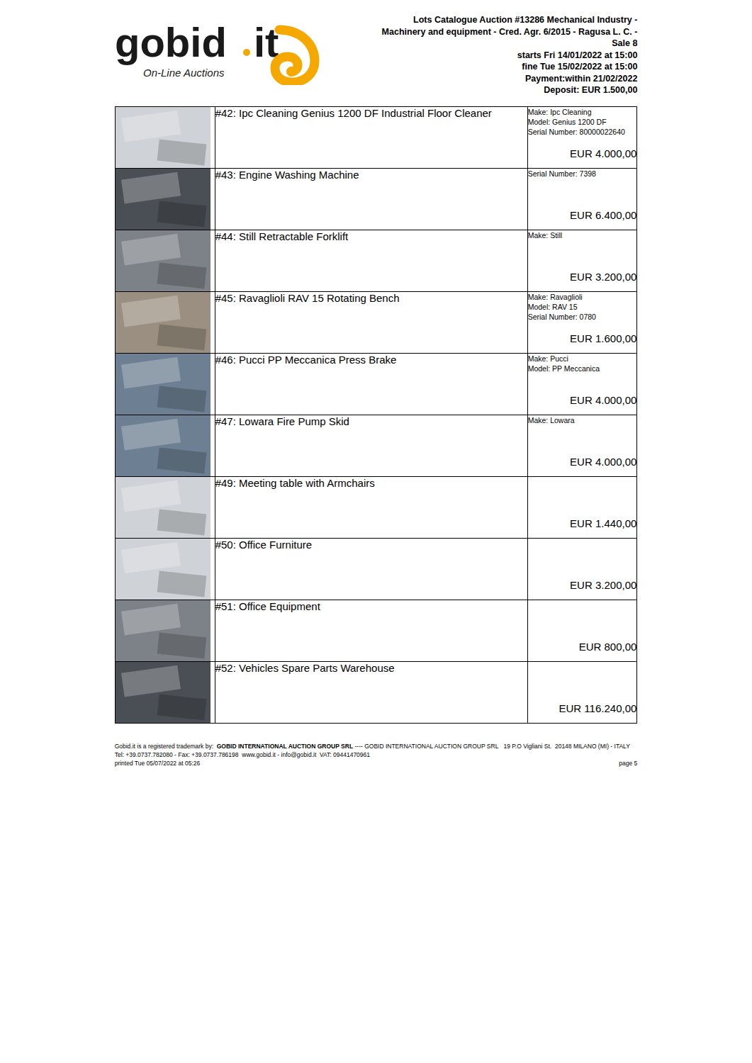gobid it On-Line Auctions
Lots Catalogue Auction #13286 Mechanical Industry -
Machinery and equipment - Cred. Agr. 6/2015 - Ragusa L. C. -
Sale 8
starts Fri 14/01/2022 at 15:00
fine Tue 15/02/2022 at 15:00
Payment:within 21/02/2022
Deposit: EUR 1.500,00
| | #42: Ipc Cleaning Genius 1200 DF Industrial Floor Cleaner | Make: Ipc Cleaning Model: Genius 1200 DF Serial Number: 80000022640 EUR 4.000,00 |
| | #43: Engine Washing Machine | Serial Number: 7398 EUR 6.400,00 |
| | #44: Still Retractable Forklift | Make: Still EUR 3.200,00 |
| | #45: Ravaglioli RAV 15 Rotating Bench | Make: Ravaglioli Model: RAV 15 Serial Number: 0780 EUR 1.600,00 |
| | #46: Pucci PP Meccanica Press Brake | Make: Pucci Model: PP Meccanica EUR 4.000,00 |
| | #47: Lowara Fire Pump Skid | Make: Lowara EUR 4.000,00 |
| | #49: Meeting table with Armchairs | EUR 1.440,00 |
| | #50: Office Furniture | EUR 3.200,00 |
| | #51: Office Equipment | EUR 800,00 |
| | #52: Vehicles Spare Parts Warehouse | EUR 116.240,00 |
Gobid.it is a registered trademark by: GOBID INTERNATIONAL AUCTION GROUP SRL ---- GOBID INTERNATIONAL AUCTION GROUP SRL 19 P.O Vigliani St. 20148 MILANO (MI) - ITALY Tel: +39.0737.782080 - Fax: +39.0737.786198 www.gobid.it - info@gobid.it VAT: 09441470961
printed Tue 05/07/2022 at 05:26 page 5